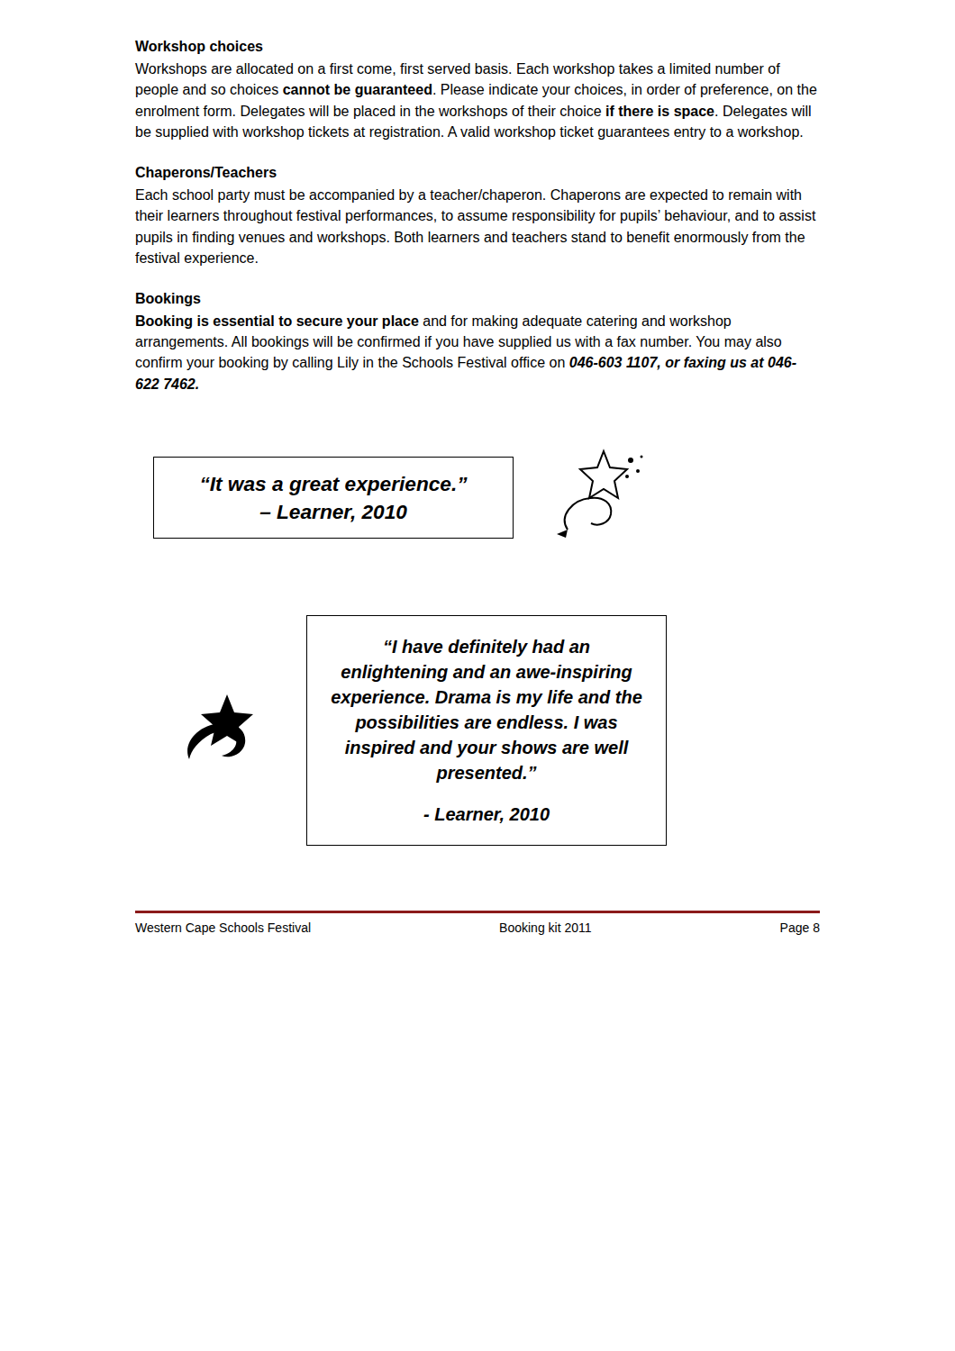Workshop choices
Workshops are allocated on a first come, first served basis. Each workshop takes a limited number of people and so choices cannot be guaranteed. Please indicate your choices, in order of preference, on the enrolment form. Delegates will be placed in the workshops of their choice if there is space. Delegates will be supplied with workshop tickets at registration. A valid workshop ticket guarantees entry to a workshop.
Chaperons/Teachers
Each school party must be accompanied by a teacher/chaperon. Chaperons are expected to remain with their learners throughout festival performances, to assume responsibility for pupils’ behaviour, and to assist pupils in finding venues and workshops. Both learners and teachers stand to benefit enormously from the festival experience.
Bookings
Booking is essential to secure your place and for making adequate catering and workshop arrangements. All bookings will be confirmed if you have supplied us with a fax number. You may also confirm your booking by calling Lily in the Schools Festival office on 046-603 1107, or faxing us at 046-622 7462.
“It was a great experience.”
– Learner, 2010
“I have definitely had an enlightening and an awe-inspiring experience. Drama is my life and the possibilities are endless. I was inspired and your shows are well presented.” - Learner, 2010
Western Cape Schools Festival Booking kit 2011 Page 8